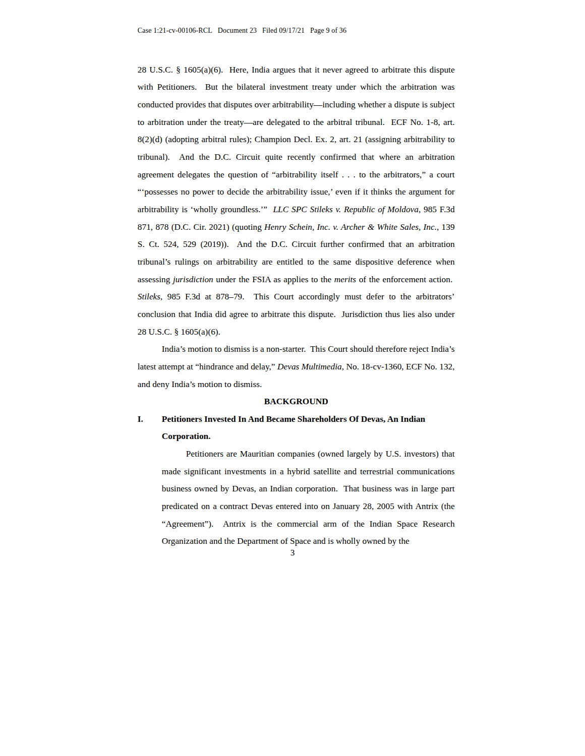Case 1:21-cv-00106-RCL Document 23 Filed 09/17/21 Page 9 of 36
28 U.S.C. § 1605(a)(6). Here, India argues that it never agreed to arbitrate this dispute with Petitioners. But the bilateral investment treaty under which the arbitration was conducted provides that disputes over arbitrability—including whether a dispute is subject to arbitration under the treaty—are delegated to the arbitral tribunal. ECF No. 1-8, art. 8(2)(d) (adopting arbitral rules); Champion Decl. Ex. 2, art. 21 (assigning arbitrability to tribunal). And the D.C. Circuit quite recently confirmed that where an arbitration agreement delegates the question of “arbitrability itself . . . to the arbitrators,” a court “‘possesses no power to decide the arbitrability issue,’ even if it thinks the argument for arbitrability is ‘wholly groundless.’” LLC SPC Stileks v. Republic of Moldova, 985 F.3d 871, 878 (D.C. Cir. 2021) (quoting Henry Schein, Inc. v. Archer & White Sales, Inc., 139 S. Ct. 524, 529 (2019)). And the D.C. Circuit further confirmed that an arbitration tribunal’s rulings on arbitrability are entitled to the same dispositive deference when assessing jurisdiction under the FSIA as applies to the merits of the enforcement action. Stileks, 985 F.3d at 878–79. This Court accordingly must defer to the arbitrators’ conclusion that India did agree to arbitrate this dispute. Jurisdiction thus lies also under 28 U.S.C. § 1605(a)(6).
India’s motion to dismiss is a non-starter. This Court should therefore reject India’s latest attempt at “hindrance and delay,” Devas Multimedia, No. 18-cv-1360, ECF No. 132, and deny India’s motion to dismiss.
BACKGROUND
I. Petitioners Invested In And Became Shareholders Of Devas, An Indian Corporation.
Petitioners are Mauritian companies (owned largely by U.S. investors) that made significant investments in a hybrid satellite and terrestrial communications business owned by Devas, an Indian corporation. That business was in large part predicated on a contract Devas entered into on January 28, 2005 with Antrix (the “Agreement”). Antrix is the commercial arm of the Indian Space Research Organization and the Department of Space and is wholly owned by the
3